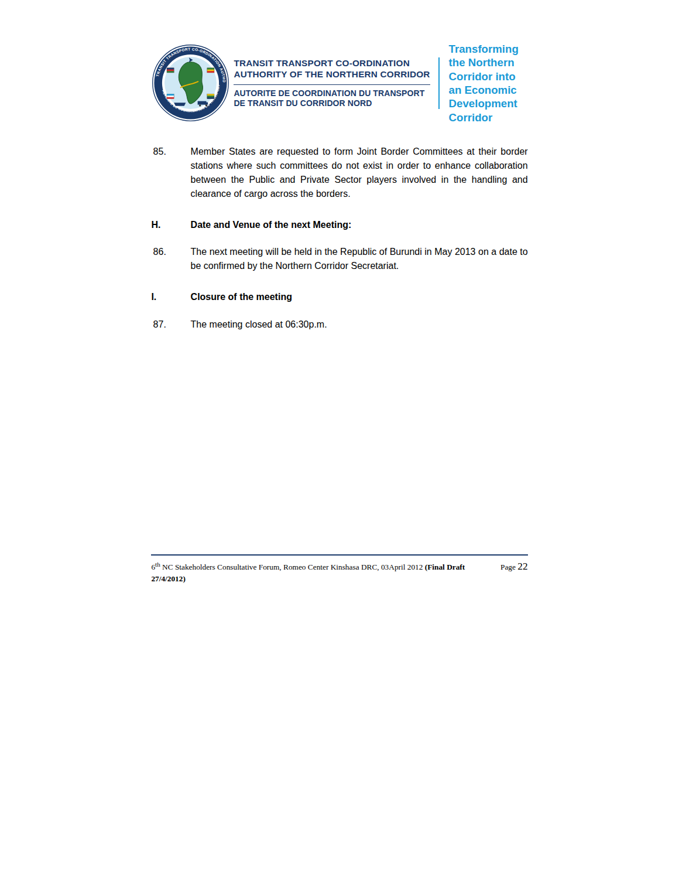TRANSIT TRANSPORT CO-ORDINATION AUTHORITY AUTORITE DE COORDINATION DU TRANSPORT DE TRANSIT
TRANSIT TRANSPORT CO-ORDINATION
AUTHORITY OF THE NORTHERN CORRIDOR
AUTORITE DE COORDINATION DU TRANSPORT
DE TRANSIT DU CORRIDOR NORD
Transforming the Northern
Corridor into an Economic
Development Corridor
85.
Member States are requested to form Joint Border Committees at their border stations where such committees do not exist in order to enhance collaboration between the Public and Private Sector players involved in the handling and clearance of cargo across the borders.
H. Date and Venue of the next Meeting:
86.
The next meeting will be held in the Republic of Burundi in May 2013 on a date to be confirmed by the Northern Corridor Secretariat.
I. Closure of the meeting
87.
The meeting closed at 06:30p.m.
6th NC Stakeholders Consultative Forum, Romeo Center Kinshasa DRC, 03April 2012 (Final Draft 27/4/2012)
Page 22